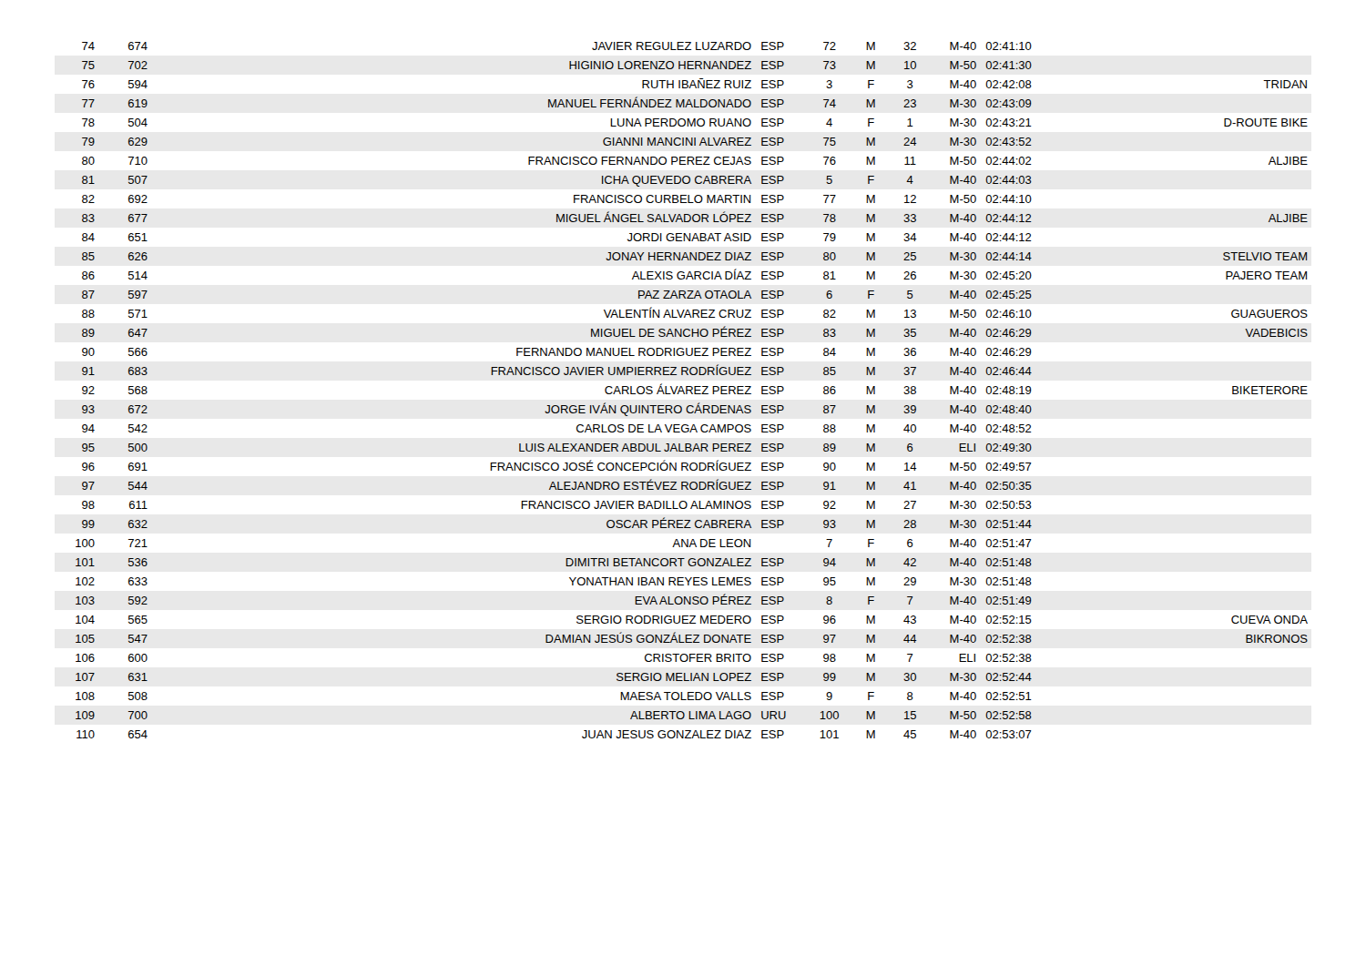| 74 | 674 | JAVIER REGULEZ LUZARDO | ESP | 72 | M | 32 | M-40 | 02:41:10 | |
| 75 | 702 | HIGINIO LORENZO HERNANDEZ | ESP | 73 | M | 10 | M-50 | 02:41:30 | |
| 76 | 594 | RUTH IBAÑEZ RUIZ | ESP | 3 | F | 3 | M-40 | 02:42:08 | TRIDAN |
| 77 | 619 | MANUEL FERNÁNDEZ MALDONADO | ESP | 74 | M | 23 | M-30 | 02:43:09 | |
| 78 | 504 | LUNA PERDOMO RUANO | ESP | 4 | F | 1 | M-30 | 02:43:21 | D-ROUTE BIKE |
| 79 | 629 | GIANNI MANCINI ALVAREZ | ESP | 75 | M | 24 | M-30 | 02:43:52 | |
| 80 | 710 | FRANCISCO FERNANDO PEREZ CEJAS | ESP | 76 | M | 11 | M-50 | 02:44:02 | ALJIBE |
| 81 | 507 | ICHA QUEVEDO CABRERA | ESP | 5 | F | 4 | M-40 | 02:44:03 | |
| 82 | 692 | FRANCISCO CURBELO MARTIN | ESP | 77 | M | 12 | M-50 | 02:44:10 | |
| 83 | 677 | MIGUEL ÁNGEL SALVADOR LÓPEZ | ESP | 78 | M | 33 | M-40 | 02:44:12 | ALJIBE |
| 84 | 651 | JORDI GENABAT ASID | ESP | 79 | M | 34 | M-40 | 02:44:12 | |
| 85 | 626 | JONAY HERNANDEZ DIAZ | ESP | 80 | M | 25 | M-30 | 02:44:14 | STELVIO TEAM |
| 86 | 514 | ALEXIS GARCIA DÍAZ | ESP | 81 | M | 26 | M-30 | 02:45:20 | PAJERO TEAM |
| 87 | 597 | PAZ ZARZA OTAOLA | ESP | 6 | F | 5 | M-40 | 02:45:25 | |
| 88 | 571 | VALENTÍN ALVAREZ CRUZ | ESP | 82 | M | 13 | M-50 | 02:46:10 | GUAGUEROS |
| 89 | 647 | MIGUEL DE SANCHO PÉREZ | ESP | 83 | M | 35 | M-40 | 02:46:29 | VADEBICIS |
| 90 | 566 | FERNANDO MANUEL RODRIGUEZ PEREZ | ESP | 84 | M | 36 | M-40 | 02:46:29 | |
| 91 | 683 | FRANCISCO JAVIER UMPIERREZ RODRÍGUEZ | ESP | 85 | M | 37 | M-40 | 02:46:44 | |
| 92 | 568 | CARLOS ÁLVAREZ PEREZ | ESP | 86 | M | 38 | M-40 | 02:48:19 | BIKETERORE |
| 93 | 672 | JORGE IVÁN QUINTERO CÁRDENAS | ESP | 87 | M | 39 | M-40 | 02:48:40 | |
| 94 | 542 | CARLOS DE LA VEGA CAMPOS | ESP | 88 | M | 40 | M-40 | 02:48:52 | |
| 95 | 500 | LUIS ALEXANDER ABDUL JALBAR PEREZ | ESP | 89 | M | 6 | ELI | 02:49:30 | |
| 96 | 691 | FRANCISCO JOSÉ CONCEPCIÓN RODRÍGUEZ | ESP | 90 | M | 14 | M-50 | 02:49:57 | |
| 97 | 544 | ALEJANDRO ESTÉVEZ RODRÍGUEZ | ESP | 91 | M | 41 | M-40 | 02:50:35 | |
| 98 | 611 | FRANCISCO JAVIER BADILLO ALAMINOS | ESP | 92 | M | 27 | M-30 | 02:50:53 | |
| 99 | 632 | OSCAR PÉREZ CABRERA | ESP | 93 | M | 28 | M-30 | 02:51:44 | |
| 100 | 721 | ANA DE LEON | | 7 | F | 6 | M-40 | 02:51:47 | |
| 101 | 536 | DIMITRI BETANCORT GONZALEZ | ESP | 94 | M | 42 | M-40 | 02:51:48 | |
| 102 | 633 | YONATHAN IBAN REYES LEMES | ESP | 95 | M | 29 | M-30 | 02:51:48 | |
| 103 | 592 | EVA ALONSO PÉREZ | ESP | 8 | F | 7 | M-40 | 02:51:49 | |
| 104 | 565 | SERGIO RODRIGUEZ MEDERO | ESP | 96 | M | 43 | M-40 | 02:52:15 | CUEVA ONDA |
| 105 | 547 | DAMIAN JESÚS GONZÁLEZ DONATE | ESP | 97 | M | 44 | M-40 | 02:52:38 | BIKRONOS |
| 106 | 600 | CRISTOFER BRITO | ESP | 98 | M | 7 | ELI | 02:52:38 | |
| 107 | 631 | SERGIO MELIAN LOPEZ | ESP | 99 | M | 30 | M-30 | 02:52:44 | |
| 108 | 508 | MAESA TOLEDO VALLS | ESP | 9 | F | 8 | M-40 | 02:52:51 | |
| 109 | 700 | ALBERTO LIMA LAGO | URU | 100 | M | 15 | M-50 | 02:52:58 | |
| 110 | 654 | JUAN JESUS GONZALEZ DIAZ | ESP | 101 | M | 45 | M-40 | 02:53:07 | |